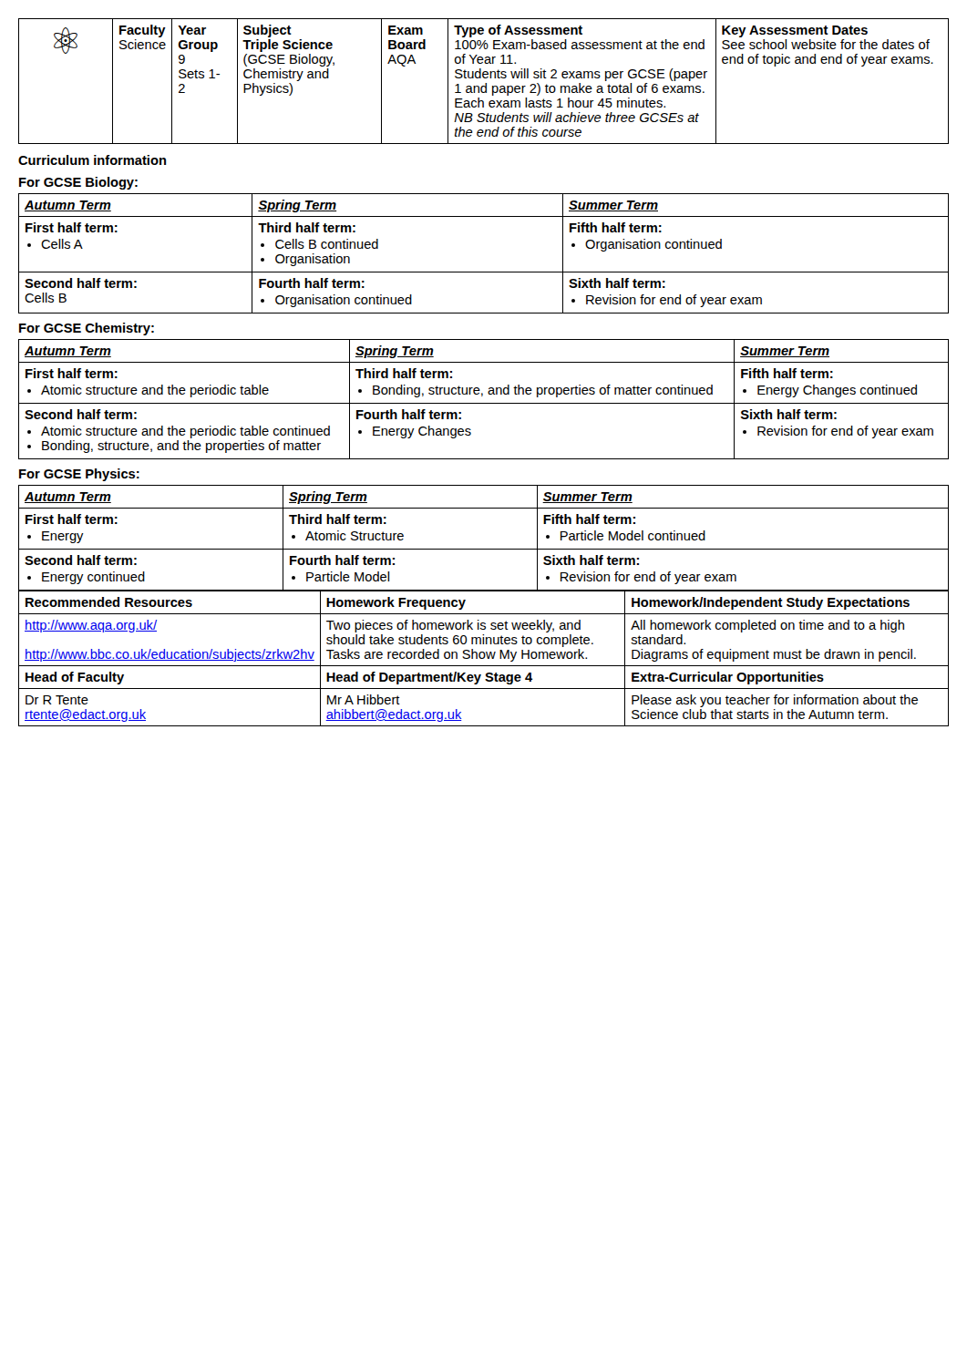| ⚛ | Faculty Science | Year Group 9 Sets 1- 2 | Subject Triple Science (GCSE Biology, Chemistry and Physics) | Exam Board AQA | Type of Assessment 100% Exam-based assessment at the end of Year 11. Students will sit 2 exams per GCSE (paper 1 and paper 2) to make a total of 6 exams. Each exam lasts 1 hour 45 minutes. NB Students will achieve three GCSEs at the end of this course | Key Assessment Dates See school website for the dates of end of topic and end of year exams. |
Curriculum information
For GCSE Biology:
| Autumn Term | Spring Term | Summer Term |
| First half term: Cells A | Third half term: Cells B continued Organisation | Fifth half term: Organisation continued |
| Second half term: Cells B | Fourth half term: Organisation continued | Sixth half term: Revision for end of year exam |
For GCSE Chemistry:
| Autumn Term | Spring Term | Summer Term |
| First half term: Atomic structure and the periodic table | Third half term: Bonding, structure, and the properties of matter continued | Fifth half term: Energy Changes continued |
| Second half term: Atomic structure and the periodic table continued Bonding, structure, and the properties of matter | Fourth half term: Energy Changes | Sixth half term: Revision for end of year exam |
For GCSE Physics:
| Autumn Term | Spring Term | Summer Term |
| First half term: Energy | Third half term: Atomic Structure | Fifth half term: Particle Model continued |
| Second half term: Energy continued | Fourth half term: Particle Model | Sixth half term: Revision for end of year exam |
| Recommended Resources | Homework Frequency | Homework/Independent Study Expectations |
| http://www.aqa.org.uk/ http://www.bbc.co.uk/education/subjects/zrkw2hv | Two pieces of homework is set weekly, and should take students 60 minutes to complete. Tasks are recorded on Show My Homework. | All homework completed on time and to a high standard. Diagrams of equipment must be drawn in pencil. |
| Head of Faculty | Head of Department/Key Stage 4 | Extra-Curricular Opportunities |
| Dr R Tente rtente@edact.org.uk | Mr A Hibbert ahibbert@edact.org.uk | Please ask you teacher for information about the Science club that starts in the Autumn term. |